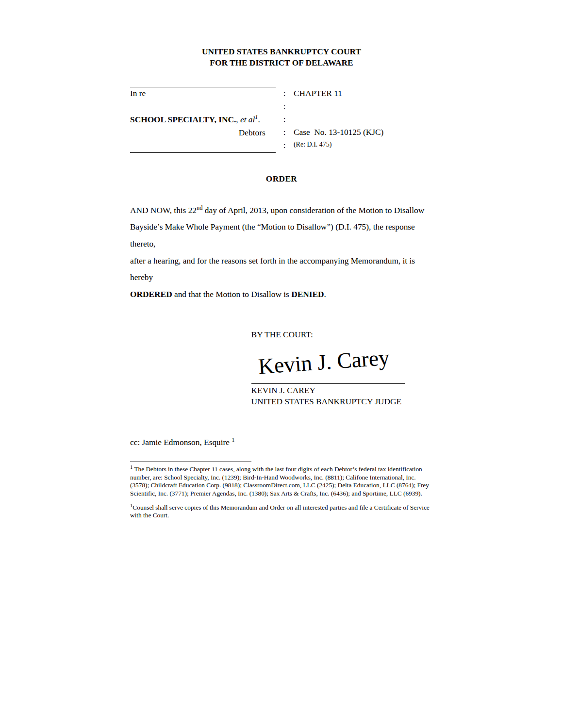UNITED STATES BANKRUPTCY COURT
FOR THE DISTRICT OF DELAWARE
| In re SCHOOL SPECIALTY, INC. , et al 1 . Debtors | : : : : : | CHAPTER 11 Case No. 13-10125 (KJC) (Re: D.I. 475) |
ORDER
AND NOW, this 22nd day of April, 2013, upon consideration of the Motion to Disallow
Bayside’s Make Whole Payment (the “Motion to Disallow”) (D.I. 475), the response thereto,
after a hearing, and for the reasons set forth in the accompanying Memorandum, it is hereby
ORDERED and that the Motion to Disallow is DENIED.
BY THE COURT:
Kevin J. Carey
KEVIN J. CAREY
UNITED STATES BANKRUPTCY JUDGE
cc: Jamie Edmonson, Esquire 1
1 The Debtors in these Chapter 11 cases, along with the last four digits of each Debtor’s federal tax identification number, are: School Specialty, Inc. (1239); Bird-In-Hand Woodworks, Inc. (8811); Califone International, Inc. (3578); Childcraft Education Corp. (9818); ClassroomDirect.com, LLC (2425); Delta Education, LLC (8764); Frey Scientific, Inc. (3771); Premier Agendas, Inc. (1380); Sax Arts & Crafts, Inc. (6436); and Sportime, LLC (6939).
1 Counsel shall serve copies of this Memorandum and Order on all interested parties and file a Certificate of Service with the Court.